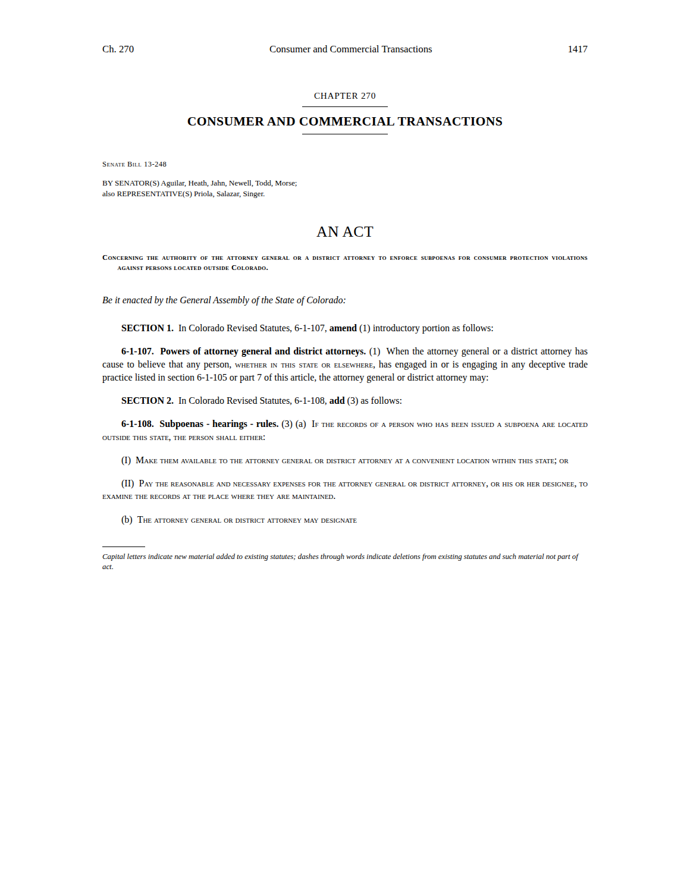Ch. 270 Consumer and Commercial Transactions 1417
CHAPTER 270
CONSUMER AND COMMERCIAL TRANSACTIONS
Senate Bill 13-248
BY SENATOR(S) Aguilar, Heath, Jahn, Newell, Todd, Morse;
also REPRESENTATIVE(S) Priola, Salazar, Singer.
AN ACT
Concerning the authority of the attorney general or a district attorney to enforce subpoenas for consumer protection violations against persons located outside Colorado.
Be it enacted by the General Assembly of the State of Colorado:
SECTION 1. In Colorado Revised Statutes, 6-1-107, amend (1) introductory portion as follows:
6-1-107. Powers of attorney general and district attorneys. (1) When the attorney general or a district attorney has cause to believe that any person, whether in this state or elsewhere, has engaged in or is engaging in any deceptive trade practice listed in section 6-1-105 or part 7 of this article, the attorney general or district attorney may:
SECTION 2. In Colorado Revised Statutes, 6-1-108, add (3) as follows:
6-1-108. Subpoenas - hearings - rules. (3) (a) If the records of a person who has been issued a subpoena are located outside this state, the person shall either:
(I) Make them available to the attorney general or district attorney at a convenient location within this state; or
(II) Pay the reasonable and necessary expenses for the attorney general or district attorney, or his or her designee, to examine the records at the place where they are maintained.
(b) The attorney general or district attorney may designate
Capital letters indicate new material added to existing statutes; dashes through words indicate deletions from existing statutes and such material not part of act.